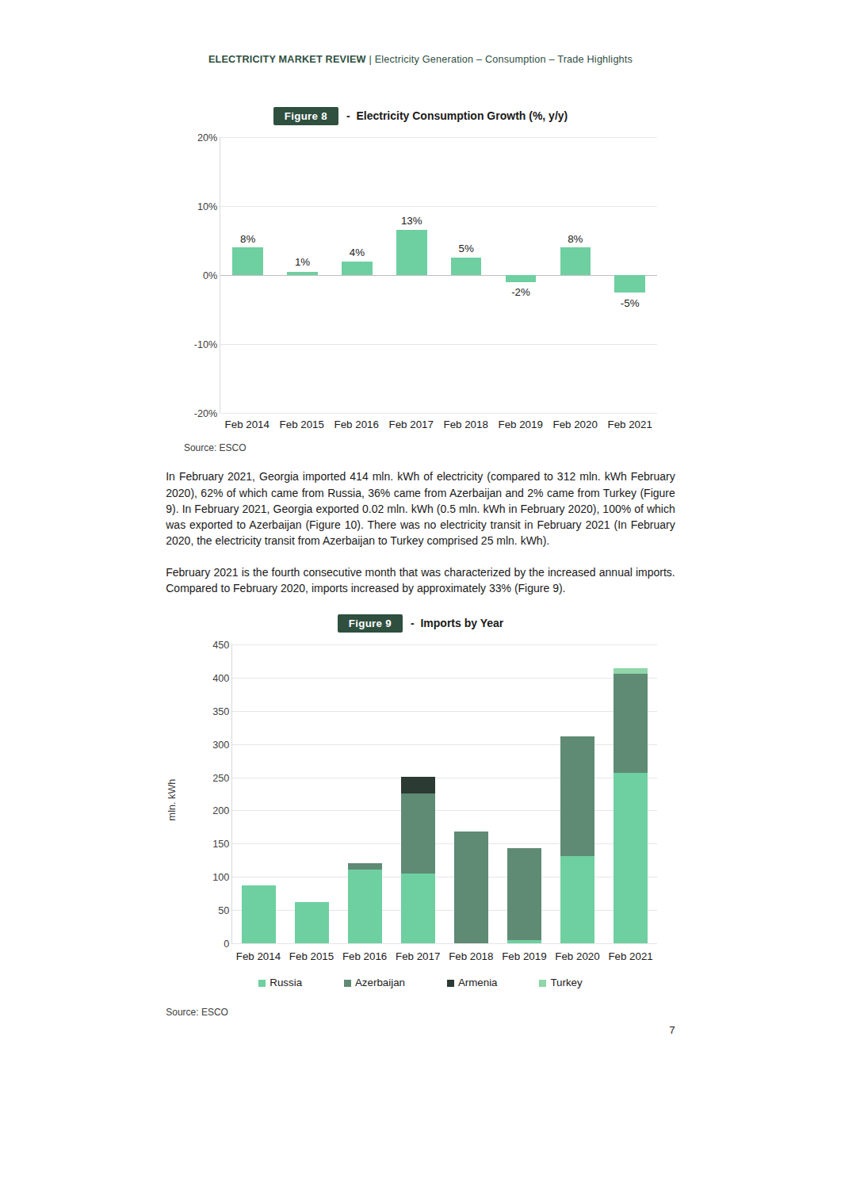ELECTRICITY MARKET REVIEW | Electricity Generation – Consumption – Trade Highlights
Figure 8 - Electricity Consumption Growth (%, y/y)
20%
10%
0%
-10%
-20%
8%
1%
4%
13%
5%
-2%
8%
-5%
Feb 2014
Feb 2015
Feb 2016
Feb 2017
Feb 2018
Feb 2019
Feb 2020
Feb 2021
Source: ESCO
In February 2021, Georgia imported 414 mln. kWh of electricity (compared to 312 mln. kWh February 2020), 62% of which came from Russia, 36% came from Azerbaijan and 2% came from Turkey (Figure 9). In February 2021, Georgia exported 0.02 mln. kWh (0.5 mln. kWh in February 2020), 100% of which was exported to Azerbaijan (Figure 10). There was no electricity transit in February 2021 (In February 2020, the electricity transit from Azerbaijan to Turkey comprised 25 mln. kWh).
February 2021 is the fourth consecutive month that was characterized by the increased annual imports. Compared to February 2020, imports increased by approximately 33% (Figure 9).
Figure 9 - Imports by Year
mln. kWh
450
400
350
300
250
200
150
100
50
0
Feb 2014
Feb 2015
Feb 2016
Feb 2017
Feb 2018
Feb 2019
Feb 2020
Feb 2021
Russia Azerbaijan Armenia Turkey
Source: ESCO
7